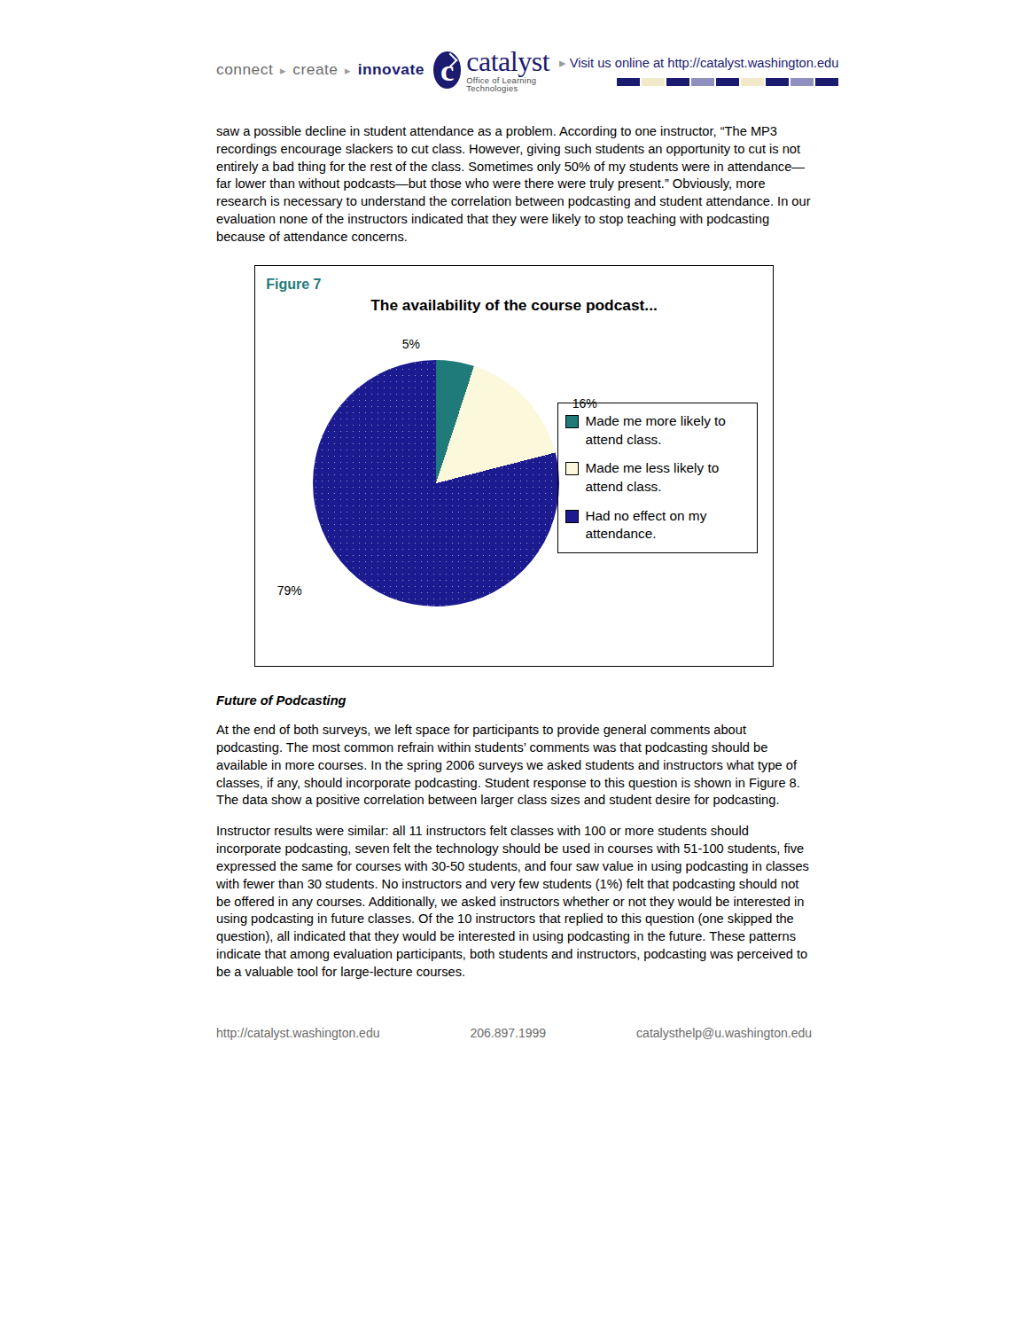connect ▸ create ▸ innovate
c
catalyst
Office of Learning Technologies
▸ Visit us online at http://catalyst.washington.edu
saw a possible decline in student attendance as a problem. According to one instructor, “The MP3 recordings encourage slackers to cut class. However, giving such students an opportunity to cut is not entirely a bad thing for the rest of the class. Sometimes only 50% of my students were in attendance—far lower than without podcasts—but those who were there were truly present.” Obviously, more research is necessary to understand the correlation between podcasting and student attendance. In our evaluation none of the instructors indicated that they were likely to stop teaching with podcasting because of attendance concerns.
Figure 7
The availability of the course podcast...
5%
16%
79%
Made me more likely to attend class.
Made me less likely to attend class.
Had no effect on my attendance.
Future of Podcasting
At the end of both surveys, we left space for participants to provide general comments about podcasting. The most common refrain within students’ comments was that podcasting should be available in more courses. In the spring 2006 surveys we asked students and instructors what type of classes, if any, should incorporate podcasting. Student response to this question is shown in Figure 8. The data show a positive correlation between larger class sizes and student desire for podcasting.
Instructor results were similar: all 11 instructors felt classes with 100 or more students should incorporate podcasting, seven felt the technology should be used in courses with 51-100 students, five expressed the same for courses with 30-50 students, and four saw value in using podcasting in classes with fewer than 30 students. No instructors and very few students (1%) felt that podcasting should not be offered in any courses. Additionally, we asked instructors whether or not they would be interested in using podcasting in future classes. Of the 10 instructors that replied to this question (one skipped the question), all indicated that they would be interested in using podcasting in the future. These patterns indicate that among evaluation participants, both students and instructors, podcasting was perceived to be a valuable tool for large-lecture courses.
http://catalyst.washington.edu
206.897.1999
catalysthelp@u.washington.edu